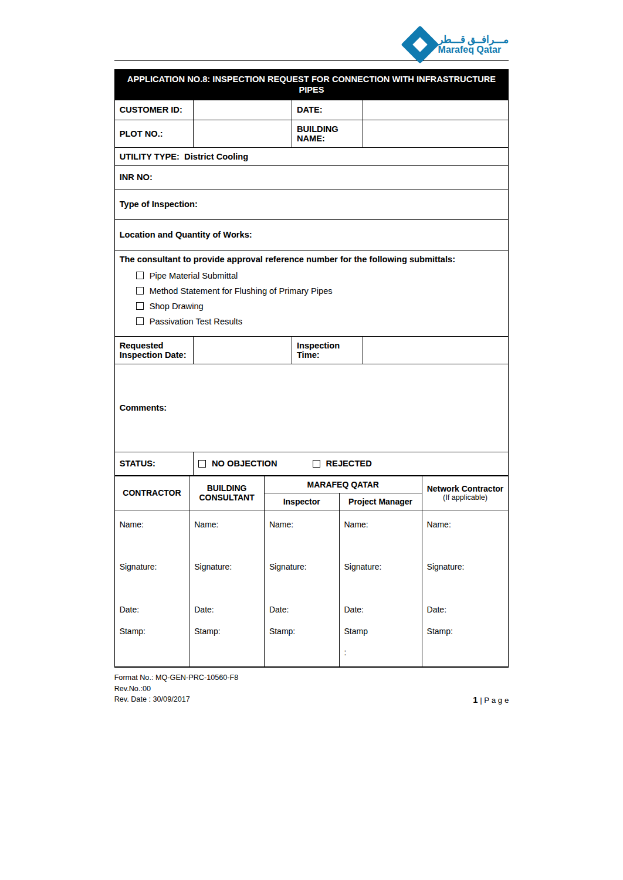مـــرافــق قـــطر
Marafeq Qatar
| APPLICATION NO.8: INSPECTION REQUEST FOR CONNECTION WITH INFRASTRUCTURE PIPES |
| CUSTOMER ID: | | DATE: | |
| PLOT NO.: | | BUILDING NAME: | |
| UTILITY TYPE: District Cooling |
| INR NO: |
| Type of Inspection: |
| Location and Quantity of Works: |
| The consultant to provide approval reference number for the following submittals: Pipe Material Submittal Method Statement for Flushing of Primary Pipes Shop Drawing Passivation Test Results |
| Requested Inspection Date: | | Inspection Time: | |
| Comments: |
| STATUS: | NO OBJECTION REJECTED |
| CONTRACTOR | BUILDING CONSULTANT | MARAFEQ QATAR | Network Contractor (If applicable) |
| --- | --- | --- | --- |
| Inspector | Project Manager |
| Name: Signature: Date: Stamp: | Name: Signature: Date: Stamp: | Name: Signature: Date: Stamp: | Name: Signature: Date: Stamp : | Name: Signature: Date: Stamp: |
Format No.: MQ-GEN-PRC-10560-F8
Rev.No.:00
Rev. Date : 30/09/2017
1 | P a g e